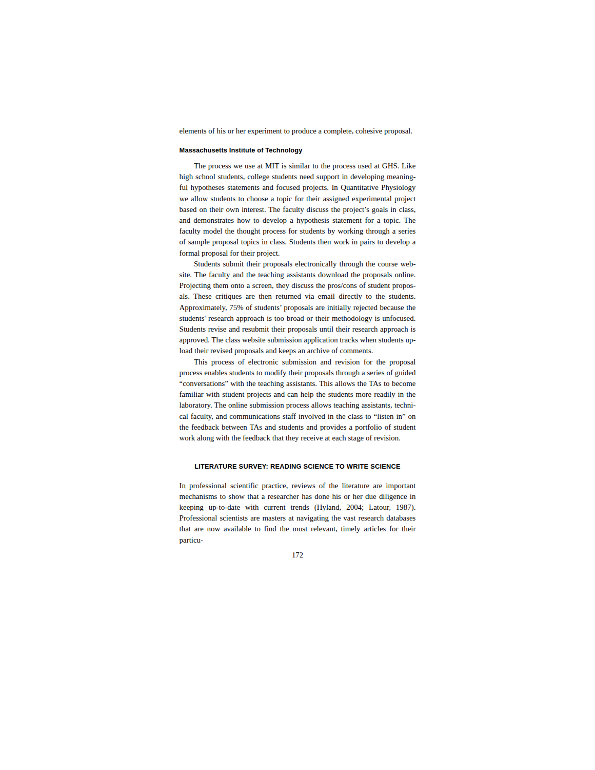elements of his or her experiment to produce a complete, cohesive proposal.
Massachusetts Institute of Technology
The process we use at MIT is similar to the process used at GHS. Like high school students, college students need support in developing meaningful hypotheses statements and focused projects. In Quantitative Physiology we allow students to choose a topic for their assigned experimental project based on their own interest. The faculty discuss the project’s goals in class, and demonstrates how to develop a hypothesis statement for a topic. The faculty model the thought process for students by working through a series of sample proposal topics in class. Students then work in pairs to develop a formal proposal for their project.
Students submit their proposals electronically through the course website. The faculty and the teaching assistants download the proposals online. Projecting them onto a screen, they discuss the pros/cons of student proposals. These critiques are then returned via email directly to the students. Approximately, 75% of students’ proposals are initially rejected because the students' research approach is too broad or their methodology is unfocused. Students revise and resubmit their proposals until their research approach is approved. The class website submission application tracks when students upload their revised proposals and keeps an archive of comments.
This process of electronic submission and revision for the proposal process enables students to modify their proposals through a series of guided “conversations” with the teaching assistants. This allows the TAs to become familiar with student projects and can help the students more readily in the laboratory. The online submission process allows teaching assistants, technical faculty, and communications staff involved in the class to “listen in” on the feedback between TAs and students and provides a portfolio of student work along with the feedback that they receive at each stage of revision.
LITERATURE SURVEY: READING SCIENCE TO WRITE SCIENCE
In professional scientific practice, reviews of the literature are important mechanisms to show that a researcher has done his or her due diligence in keeping up-to-date with current trends (Hyland, 2004; Latour, 1987). Professional scientists are masters at navigating the vast research databases that are now available to find the most relevant, timely articles for their particu-
172